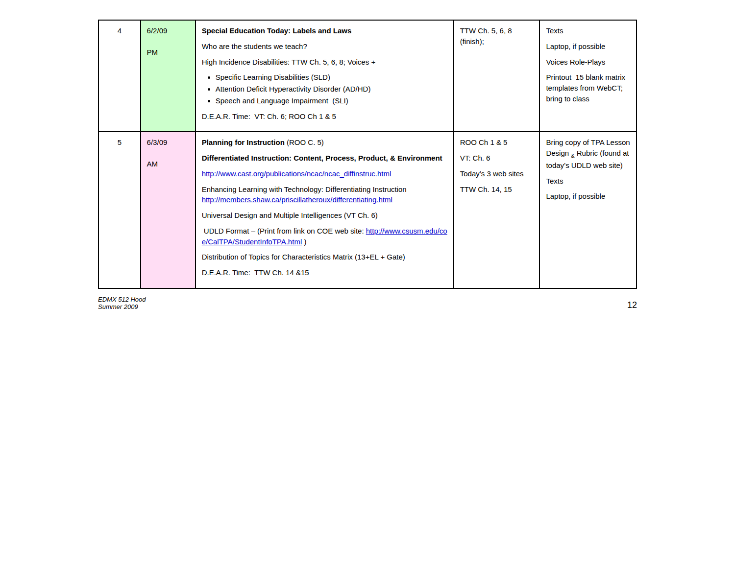| 4 | 6/2/09 PM | Special Education Today: Labels and Laws Who are the students we teach? High Incidence Disabilities: TTW Ch. 5, 6, 8; Voices + Specific Learning Disabilities (SLD) Attention Deficit Hyperactivity Disorder (AD/HD) Speech and Language Impairment (SLI) D.E.A.R. Time: VT: Ch. 6; ROO Ch 1 & 5 | TTW Ch. 5, 6, 8 (finish); | Texts Laptop, if possible Voices Role-Plays Printout 15 blank matrix templates from WebCT; bring to class |
| 5 | 6/3/09 AM | Planning for Instruction (ROO C. 5) Differentiated Instruction: Content, Process, Product, & Environment http://www.cast.org/publications/ncac/ncac_diffinstruc.html Enhancing Learning with Technology: Differentiating Instruction http://members.shaw.ca/priscillatheroux/differentiating.html Universal Design and Multiple Intelligences (VT Ch. 6) UDLD Format – (Print from link on COE web site: http://www.csusm.edu/coe/CalTPA/StudentInfoTPA.html ) Distribution of Topics for Characteristics Matrix (13+EL + Gate) D.E.A.R. Time: TTW Ch. 14 &15 | ROO Ch 1 & 5 VT: Ch. 6 Today’s 3 web sites TTW Ch. 14, 15 | Bring copy of TPA Lesson Design & Rubric (found at today’s UDLD web site) Texts Laptop, if possible |
EDMX 512 Hood
Summer 2009
12